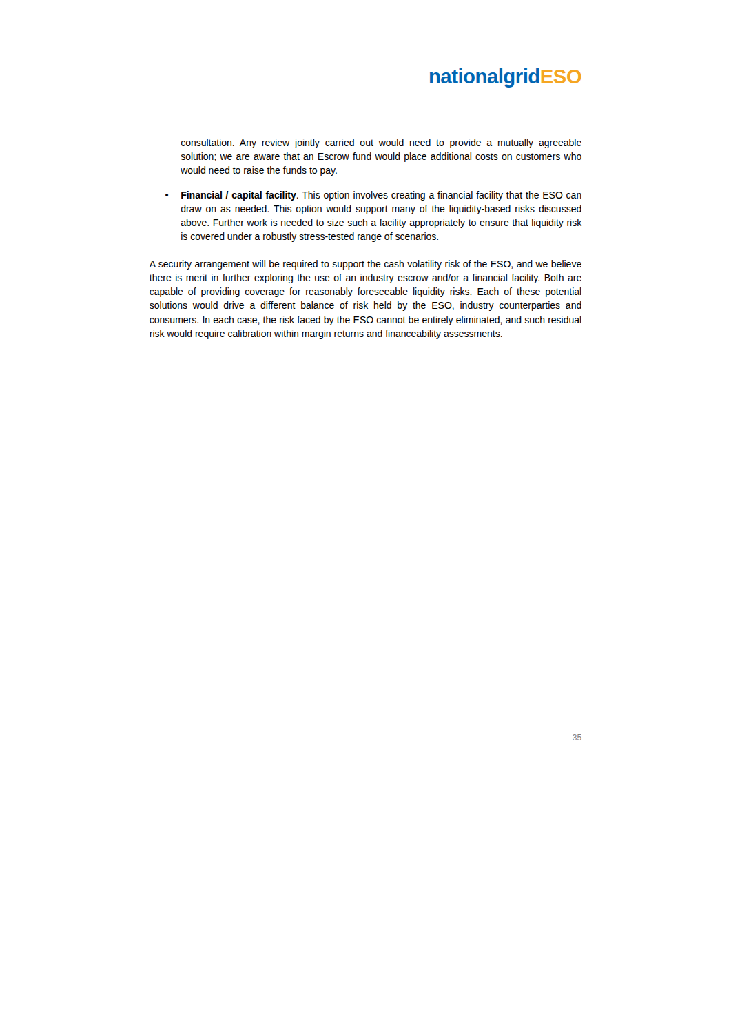national grid ESO
consultation. Any review jointly carried out would need to provide a mutually agreeable solution; we are aware that an Escrow fund would place additional costs on customers who would need to raise the funds to pay.
Financial / capital facility. This option involves creating a financial facility that the ESO can draw on as needed. This option would support many of the liquidity-based risks discussed above. Further work is needed to size such a facility appropriately to ensure that liquidity risk is covered under a robustly stress-tested range of scenarios.
A security arrangement will be required to support the cash volatility risk of the ESO, and we believe there is merit in further exploring the use of an industry escrow and/or a financial facility. Both are capable of providing coverage for reasonably foreseeable liquidity risks. Each of these potential solutions would drive a different balance of risk held by the ESO, industry counterparties and consumers. In each case, the risk faced by the ESO cannot be entirely eliminated, and such residual risk would require calibration within margin returns and financeability assessments.
35